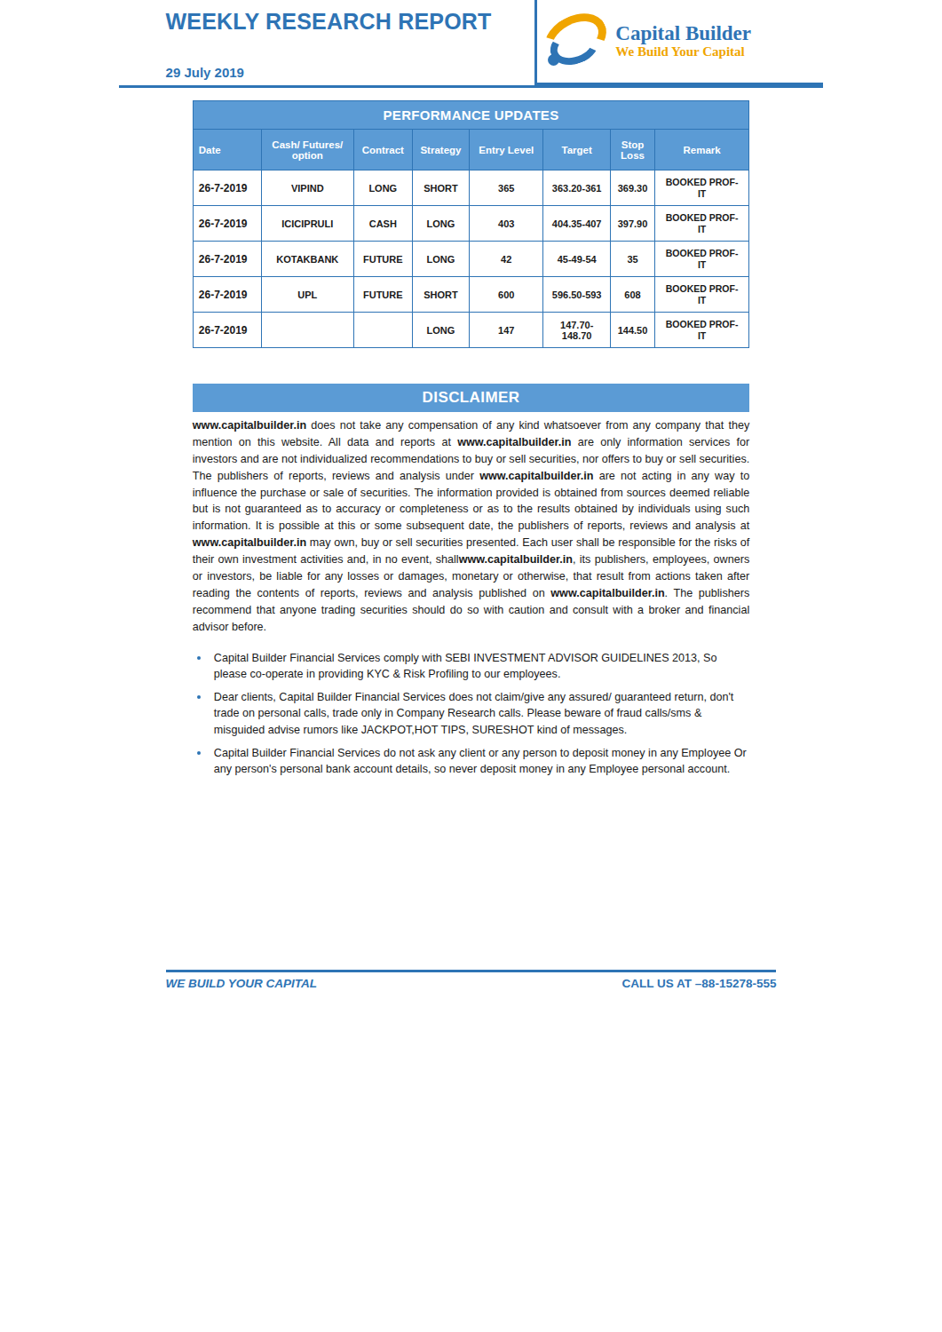WEEKLY RESEARCH REPORT
29 July 2019
Capital Builder
We Build Your Capital
PERFORMANCE UPDATES
| Date | Cash/ Futures/ option | Contract | Strategy | Entry Level | Target | Stop Loss | Remark |
| --- | --- | --- | --- | --- | --- | --- | --- |
| 26-7-2019 | VIPIND | LONG | SHORT | 365 | 363.20-361 | 369.30 | BOOKED PROF- IT |
| 26-7-2019 | ICICIPRULI | CASH | LONG | 403 | 404.35-407 | 397.90 | BOOKED PROF- IT |
| 26-7-2019 | KOTAKBANK | FUTURE | LONG | 42 | 45-49-54 | 35 | BOOKED PROF- IT |
| 26-7-2019 | UPL | FUTURE | SHORT | 600 | 596.50-593 | 608 | BOOKED PROF- IT |
| 26-7-2019 | | | LONG | 147 | 147.70- 148.70 | 144.50 | BOOKED PROF- IT |
DISCLAIMER
www.capitalbuilder.in does not take any compensation of any kind whatsoever from any company that they mention on this website. All data and reports at www.capitalbuilder.in are only information services for investors and are not individualized recommendations to buy or sell securities, nor offers to buy or sell securities. The publishers of reports, reviews and analysis under www.capitalbuilder.in are not acting in any way to influence the purchase or sale of securities. The information provided is obtained from sources deemed reliable but is not guaranteed as to accuracy or completeness or as to the results obtained by individuals using such information. It is possible at this or some subsequent date, the publishers of reports, reviews and analysis at www.capitalbuilder.in may own, buy or sell securities presented. Each user shall be responsible for the risks of their own investment activities and, in no event, shallwww.capitalbuilder.in, its publishers, employees, owners or investors, be liable for any losses or damages, monetary or otherwise, that result from actions taken after reading the contents of reports, reviews and analysis published on www.capitalbuilder.in. The publishers recommend that anyone trading securities should do so with caution and consult with a broker and financial advisor before.
Capital Builder Financial Services comply with SEBI INVESTMENT ADVISOR GUIDELINES 2013, So please co-operate in providing KYC & Risk Profiling to our employees.
Dear clients, Capital Builder Financial Services does not claim/give any assured/ guaranteed return, don't trade on personal calls, trade only in Company Research calls. Please beware of fraud calls/sms & misguided advise rumors like JACKPOT,HOT TIPS, SURESHOT kind of messages.
Capital Builder Financial Services do not ask any client or any person to deposit money in any Employee Or any person's personal bank account details, so never deposit money in any Employee personal account.
WE BUILD YOUR CAPITAL
CALL US AT –88-15278-555